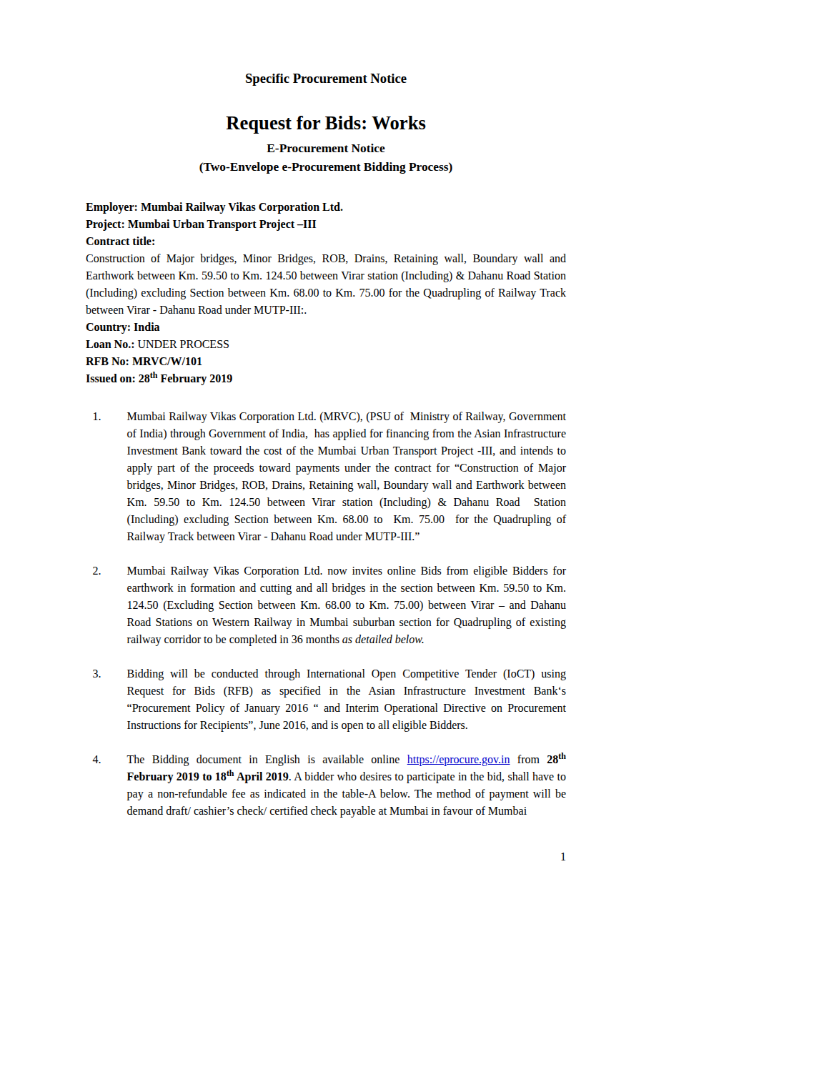Specific Procurement Notice
Request for Bids: Works
E-Procurement Notice
(Two-Envelope e-Procurement Bidding Process)
Employer: Mumbai Railway Vikas Corporation Ltd.
Project: Mumbai Urban Transport Project –III
Contract title:
Construction of Major bridges, Minor Bridges, ROB, Drains, Retaining wall, Boundary wall and Earthwork between Km. 59.50 to Km. 124.50 between Virar station (Including) & Dahanu Road Station (Including) excluding Section between Km. 68.00 to Km. 75.00 for the Quadrupling of Railway Track between Virar - Dahanu Road under MUTP-III:.
Country: India
Loan No.: UNDER PROCESS
RFB No: MRVC/W/101
Issued on: 28th February 2019
Mumbai Railway Vikas Corporation Ltd. (MRVC), (PSU of Ministry of Railway, Government of India) through Government of India, has applied for financing from the Asian Infrastructure Investment Bank toward the cost of the Mumbai Urban Transport Project -III, and intends to apply part of the proceeds toward payments under the contract for “Construction of Major bridges, Minor Bridges, ROB, Drains, Retaining wall, Boundary wall and Earthwork between Km. 59.50 to Km. 124.50 between Virar station (Including) & Dahanu Road Station (Including) excluding Section between Km. 68.00 to Km. 75.00 for the Quadrupling of Railway Track between Virar - Dahanu Road under MUTP-III.”
Mumbai Railway Vikas Corporation Ltd. now invites online Bids from eligible Bidders for earthwork in formation and cutting and all bridges in the section between Km. 59.50 to Km. 124.50 (Excluding Section between Km. 68.00 to Km. 75.00) between Virar – and Dahanu Road Stations on Western Railway in Mumbai suburban section for Quadrupling of existing railway corridor to be completed in 36 months as detailed below.
Bidding will be conducted through International Open Competitive Tender (IoCT) using Request for Bids (RFB) as specified in the Asian Infrastructure Investment Bank‘s “Procurement Policy of January 2016 “ and Interim Operational Directive on Procurement Instructions for Recipients”, June 2016, and is open to all eligible Bidders.
The Bidding document in English is available online https://eprocure.gov.in from 28th February 2019 to 18th April 2019. A bidder who desires to participate in the bid, shall have to pay a non-refundable fee as indicated in the table-A below. The method of payment will be demand draft/ cashier’s check/ certified check payable at Mumbai in favour of Mumbai
1